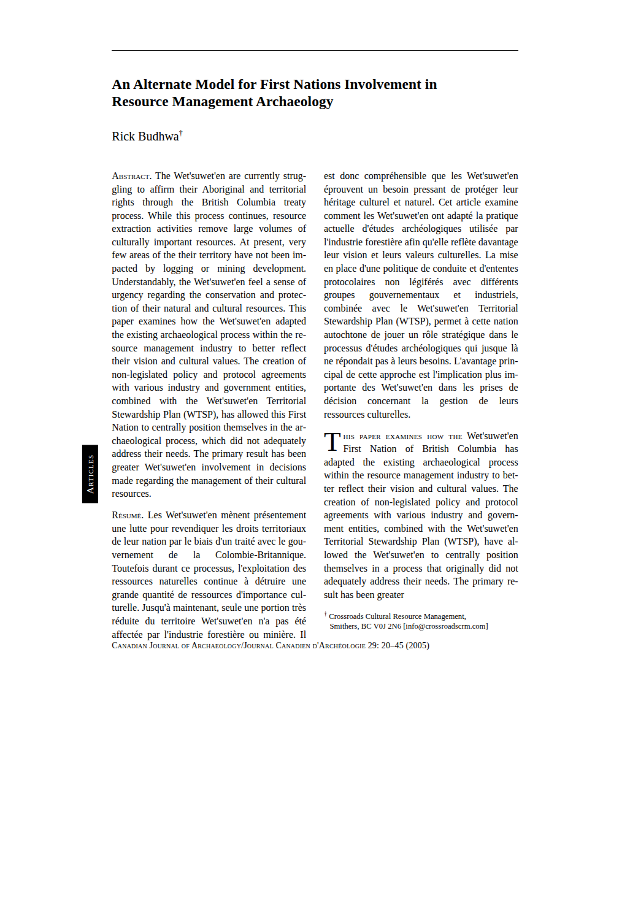An Alternate Model for First Nations Involvement in
Resource Management Archaeology
Rick Budhwa†
Abstract. The Wet'suwet'en are currently struggling to affirm their Aboriginal and territorial rights through the British Columbia treaty process. While this process continues, resource extraction activities remove large volumes of culturally important resources. At present, very few areas of the their territory have not been impacted by logging or mining development. Understandably, the Wet'suwet'en feel a sense of urgency regarding the conservation and protection of their natural and cultural resources. This paper examines how the Wet'suwet'en adapted the existing archaeological process within the resource management industry to better reflect their vision and cultural values. The creation of non-legislated policy and protocol agreements with various industry and government entities, combined with the Wet'suwet'en Territorial Stewardship Plan (WTSP), has allowed this First Nation to centrally position themselves in the archaeological process, which did not adequately address their needs. The primary result has been greater Wet'suwet'en involvement in decisions made regarding the management of their cultural resources.
Résumé. Les Wet'suwet'en mènent présentement une lutte pour revendiquer les droits territoriaux de leur nation par le biais d'un traité avec le gouvernement de la Colombie-Britannique. Toutefois durant ce processus, l'exploitation des ressources naturelles continue à détruire une grande quantité de ressources d'importance culturelle. Jusqu'à maintenant, seule une portion très réduite du territoire Wet'suwet'en n'a pas été affectée par l'industrie forestière ou minière. Il est donc compréhensible que les Wet'suwet'en éprouvent un besoin pressant de protéger leur héritage culturel et naturel. Cet article examine comment les Wet'suwet'en ont adapté la pratique actuelle d'études archéologiques utilisée par l'industrie forestière afin qu'elle reflète davantage leur vision et leurs valeurs culturelles. La mise en place d'une politique de conduite et d'ententes protocolaires non légiférés avec différents groupes gouvernementaux et industriels, combinée avec le Wet'suwet'en Territorial Stewardship Plan (WTSP), permet à cette nation autochtone de jouer un rôle stratégique dans le processus d'études archéologiques qui jusque là ne répondait pas à leurs besoins. L'avantage principal de cette approche est l'implication plus importante des Wet'suwet'en dans les prises de décision concernant la gestion de leurs ressources culturelles.
This paper examines how the Wet'suwet'en First Nation of British Columbia has adapted the existing archaeological process within the resource management industry to better reflect their vision and cultural values. The creation of non-legislated policy and protocol agreements with various industry and government entities, combined with the Wet'suwet'en Territorial Stewardship Plan (WTSP), have allowed the Wet'suwet'en to centrally position themselves in a process that originally did not adequately address their needs. The primary result has been greater
† Crossroads Cultural Resource Management,
Smithers, BC V0J 2N6 [info@crossroadscrm.com]
Articles
Canadian Journal of Archaeology/Journal Canadien d'Archéologie 29: 20–45 (2005)